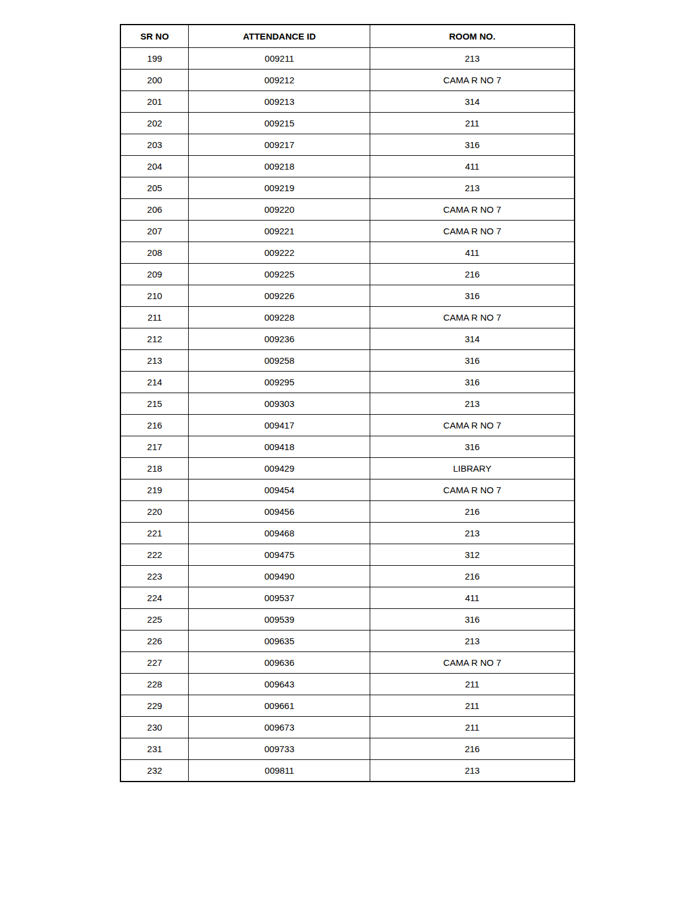Attendance ID and Room Number Allocation
| SR NO | ATTENDANCE ID | ROOM NO. |
| --- | --- | --- |
| 199 | 009211 | 213 |
| 200 | 009212 | CAMA R NO 7 |
| 201 | 009213 | 314 |
| 202 | 009215 | 211 |
| 203 | 009217 | 316 |
| 204 | 009218 | 411 |
| 205 | 009219 | 213 |
| 206 | 009220 | CAMA R NO 7 |
| 207 | 009221 | CAMA R NO 7 |
| 208 | 009222 | 411 |
| 209 | 009225 | 216 |
| 210 | 009226 | 316 |
| 211 | 009228 | CAMA R NO 7 |
| 212 | 009236 | 314 |
| 213 | 009258 | 316 |
| 214 | 009295 | 316 |
| 215 | 009303 | 213 |
| 216 | 009417 | CAMA R NO 7 |
| 217 | 009418 | 316 |
| 218 | 009429 | LIBRARY |
| 219 | 009454 | CAMA R NO 7 |
| 220 | 009456 | 216 |
| 221 | 009468 | 213 |
| 222 | 009475 | 312 |
| 223 | 009490 | 216 |
| 224 | 009537 | 411 |
| 225 | 009539 | 316 |
| 226 | 009635 | 213 |
| 227 | 009636 | CAMA R NO 7 |
| 228 | 009643 | 211 |
| 229 | 009661 | 211 |
| 230 | 009673 | 211 |
| 231 | 009733 | 216 |
| 232 | 009811 | 213 |